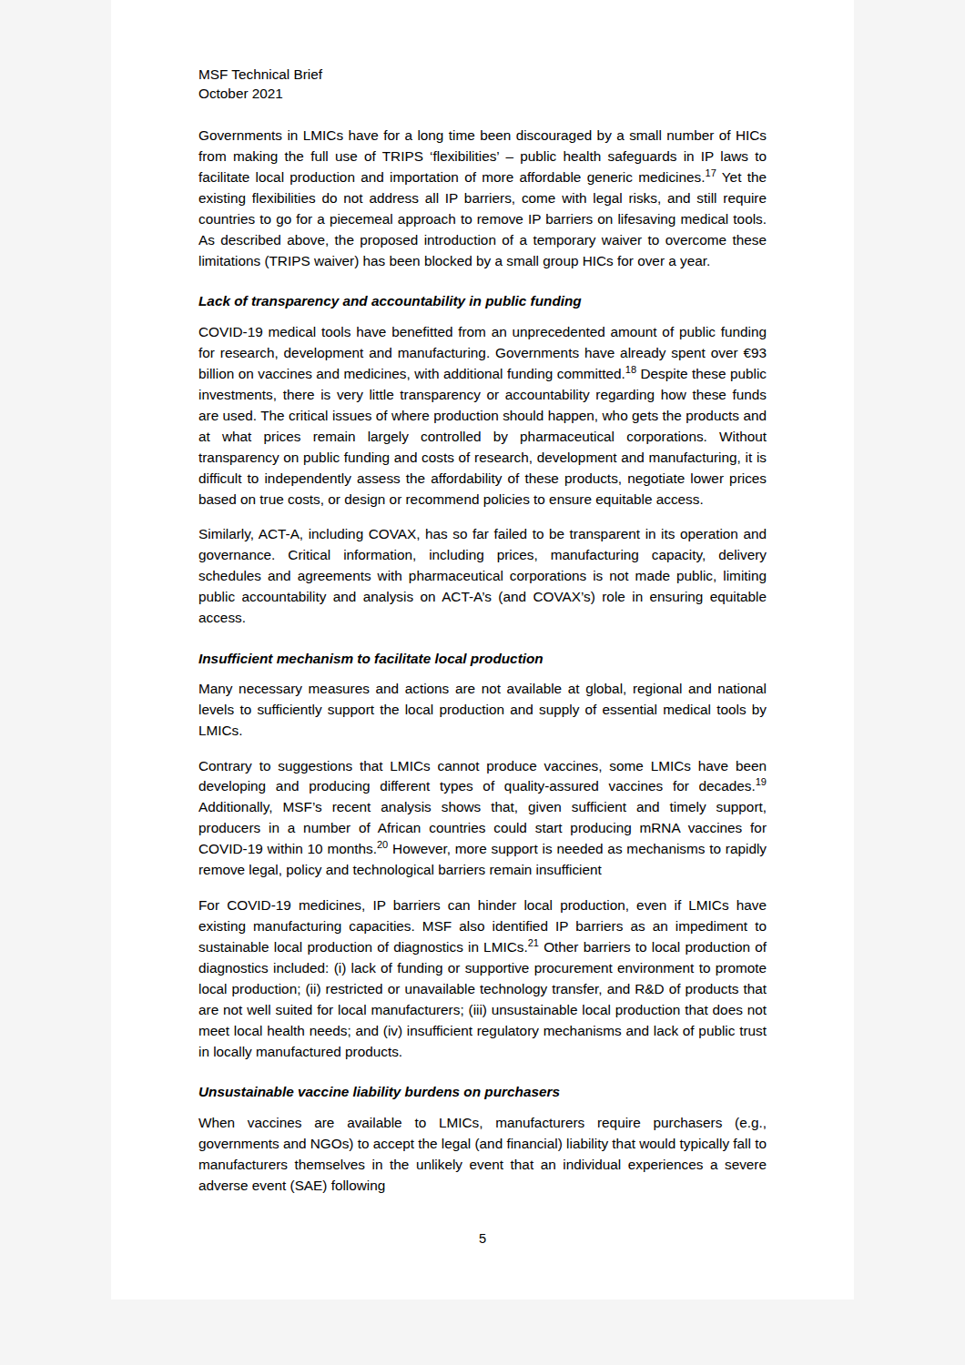MSF Technical Brief
October 2021
Governments in LMICs have for a long time been discouraged by a small number of HICs from making the full use of TRIPS ‘flexibilities’ – public health safeguards in IP laws to facilitate local production and importation of more affordable generic medicines.17 Yet the existing flexibilities do not address all IP barriers, come with legal risks, and still require countries to go for a piecemeal approach to remove IP barriers on lifesaving medical tools. As described above, the proposed introduction of a temporary waiver to overcome these limitations (TRIPS waiver) has been blocked by a small group HICs for over a year.
Lack of transparency and accountability in public funding
COVID-19 medical tools have benefitted from an unprecedented amount of public funding for research, development and manufacturing. Governments have already spent over €93 billion on vaccines and medicines, with additional funding committed.18 Despite these public investments, there is very little transparency or accountability regarding how these funds are used. The critical issues of where production should happen, who gets the products and at what prices remain largely controlled by pharmaceutical corporations. Without transparency on public funding and costs of research, development and manufacturing, it is difficult to independently assess the affordability of these products, negotiate lower prices based on true costs, or design or recommend policies to ensure equitable access.
Similarly, ACT-A, including COVAX, has so far failed to be transparent in its operation and governance. Critical information, including prices, manufacturing capacity, delivery schedules and agreements with pharmaceutical corporations is not made public, limiting public accountability and analysis on ACT-A’s (and COVAX’s) role in ensuring equitable access.
Insufficient mechanism to facilitate local production
Many necessary measures and actions are not available at global, regional and national levels to sufficiently support the local production and supply of essential medical tools by LMICs.
Contrary to suggestions that LMICs cannot produce vaccines, some LMICs have been developing and producing different types of quality-assured vaccines for decades.19 Additionally, MSF’s recent analysis shows that, given sufficient and timely support, producers in a number of African countries could start producing mRNA vaccines for COVID-19 within 10 months.20 However, more support is needed as mechanisms to rapidly remove legal, policy and technological barriers remain insufficient
For COVID-19 medicines, IP barriers can hinder local production, even if LMICs have existing manufacturing capacities. MSF also identified IP barriers as an impediment to sustainable local production of diagnostics in LMICs.21 Other barriers to local production of diagnostics included: (i) lack of funding or supportive procurement environment to promote local production; (ii) restricted or unavailable technology transfer, and R&D of products that are not well suited for local manufacturers; (iii) unsustainable local production that does not meet local health needs; and (iv) insufficient regulatory mechanisms and lack of public trust in locally manufactured products.
Unsustainable vaccine liability burdens on purchasers
When vaccines are available to LMICs, manufacturers require purchasers (e.g., governments and NGOs) to accept the legal (and financial) liability that would typically fall to manufacturers themselves in the unlikely event that an individual experiences a severe adverse event (SAE) following
5